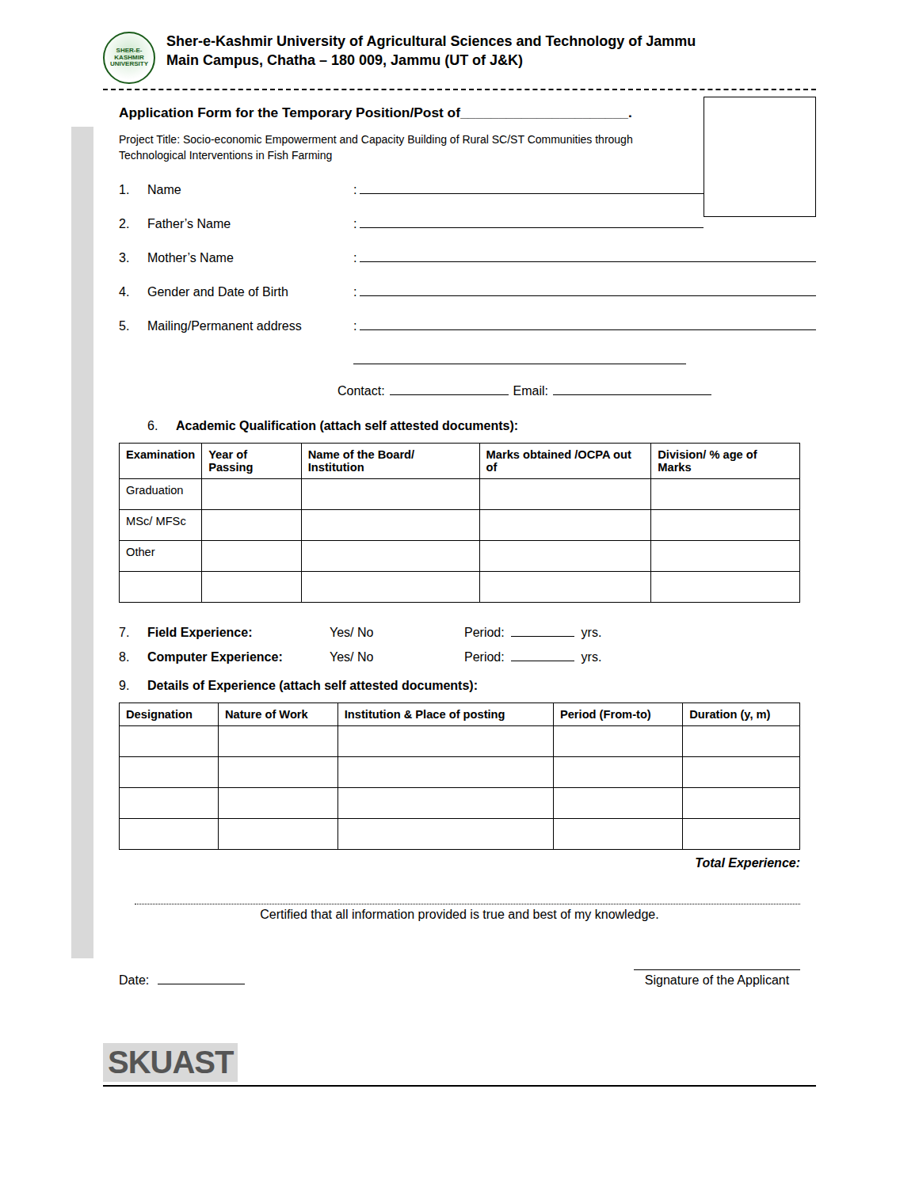SHER-E-KASHMIR
UNIVERSITY
Sher-e-Kashmir University of Agricultural Sciences and Technology of Jammu
Main Campus, Chatha – 180 009, Jammu (UT of J&K)
Application Form for the Temporary Position/Post of______________________.
Project Title: Socio-economic Empowerment and Capacity Building of Rural SC/ST Communities through Technological Interventions in Fish Farming
1. Name :
2. Father’s Name :
3. Mother’s Name :
4. Gender and Date of Birth :
5. Mailing/Permanent address :
Contact: Email:
6. Academic Qualification (attach self attested documents):
| Examination | Year of Passing | Name of the Board/ Institution | Marks obtained /OCPA out of | Division/ % age of Marks |
| --- | --- | --- | --- | --- |
| Graduation | | | | |
| MSc/ MFSc | | | | |
| Other | | | | |
7. Field Experience: Yes/ No Period: yrs.
8. Computer Experience: Yes/ No Period: yrs.
9. Details of Experience (attach self attested documents):
| Designation | Nature of Work | Institution & Place of posting | Period (From-to) | Duration (y, m) |
| --- | --- | --- | --- | --- |
Total Experience:
Certified that all information provided is true and best of my knowledge.
Date:
Signature of the Applicant
SKUAST